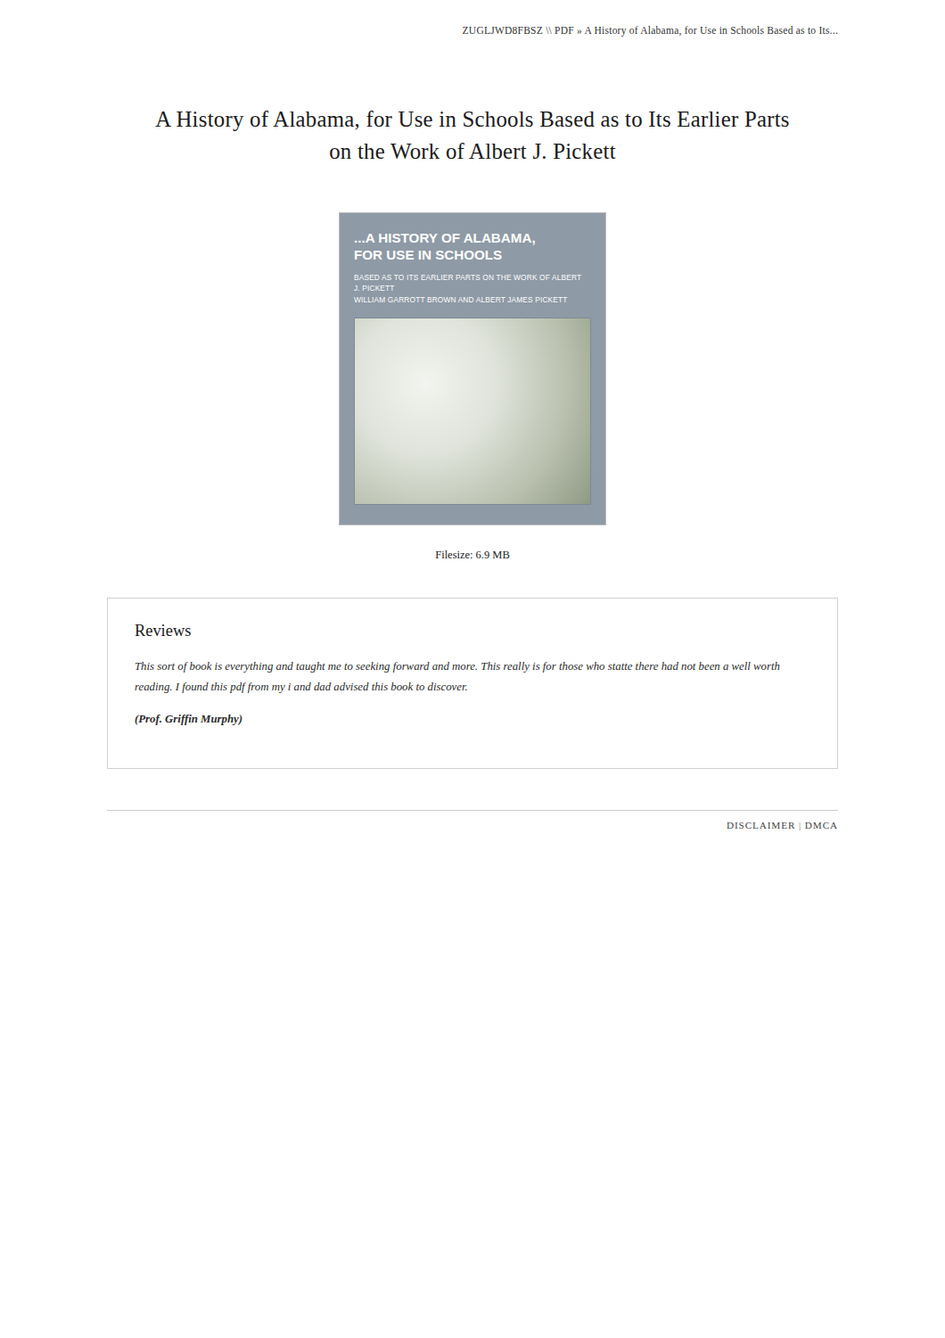ZUGLJWD8FBSZ \\ PDF » A History of Alabama, for Use in Schools Based as to Its...
A History of Alabama, for Use in Schools Based as to Its Earlier Parts on the Work of Albert J. Pickett
...A HISTORY OF ALABAMA,
FOR USE IN SCHOOLS
BASED AS TO ITS EARLIER PARTS ON THE WORK OF ALBERT
J. PICKETT
WILLIAM GARROTT BROWN AND ALBERT JAMES PICKETT
Filesize: 6.9 MB
Reviews
This sort of book is everything and taught me to seeking forward and more. This really is for those who statte there had not been a well worth reading. I found this pdf from my i and dad advised this book to discover.
(Prof. Griffin Murphy)
DISCLAIMER | DMCA